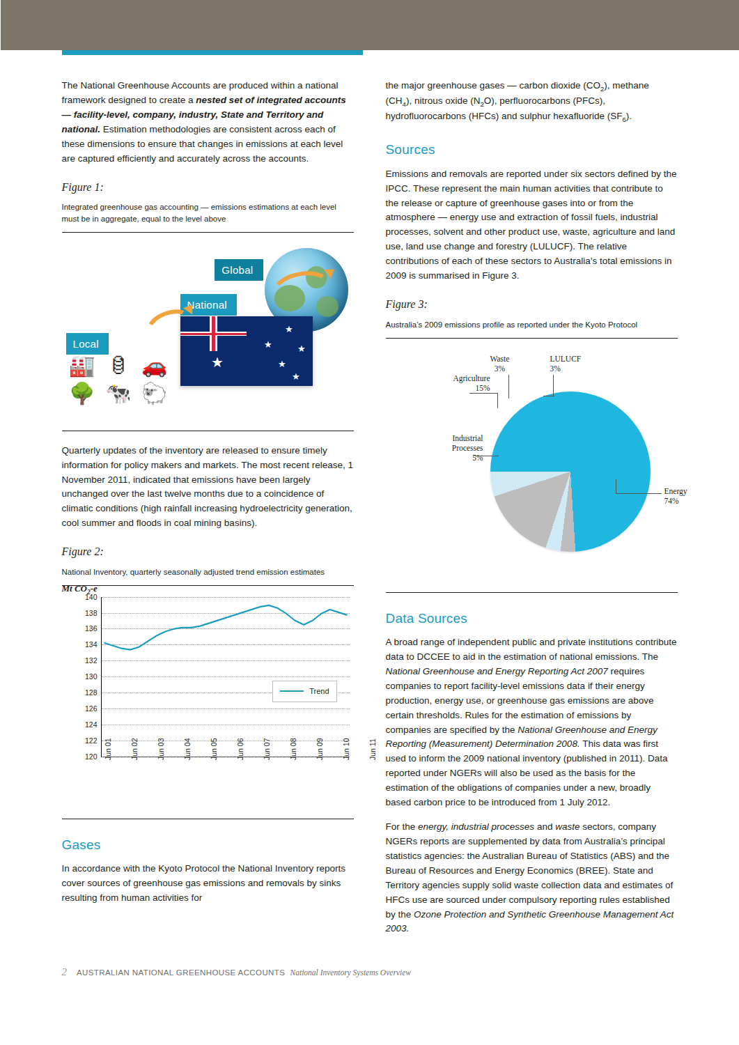The National Greenhouse Accounts are produced within a national framework designed to create a nested set of integrated accounts — facility-level, company, industry, State and Territory and national. Estimation methodologies are consistent across each of these dimensions to ensure that changes in emissions at each level are captured efficiently and accurately across the accounts.
Figure 1:
Integrated greenhouse gas accounting — emissions estimations at each level must be in aggregate, equal to the level above
Global
National
Local
★ ★ ★ ★ ★ ★
🏭🛢🚗 🌳🐄🐑
Quarterly updates of the inventory are released to ensure timely information for policy makers and markets. The most recent release, 1 November 2011, indicated that emissions have been largely unchanged over the last twelve months due to a coincidence of climatic conditions (high rainfall increasing hydroelectricity generation, cool summer and floods in coal mining basins).
Figure 2:
National Inventory, quarterly seasonally adjusted trend emission estimates
Mt CO2-e
140
138
136
134
132
130
128
126
124
122
120
Trend
Jun 01 Jun 02 Jun 03 Jun 04 Jun 05 Jun 06 Jun 07 Jun 08 Jun 09 Jun 10 Jun 11
Gases
In accordance with the Kyoto Protocol the National Inventory reports cover sources of greenhouse gas emissions and removals by sinks resulting from human activities for
the major greenhouse gases — carbon dioxide (CO2), methane (CH4), nitrous oxide (N2O), perfluorocarbons (PFCs), hydrofluorocarbons (HFCs) and sulphur hexafluoride (SF6).
Sources
Emissions and removals are reported under six sectors defined by the IPCC. These represent the main human activities that contribute to the release or capture of greenhouse gases into or from the atmosphere — energy use and extraction of fossil fuels, industrial processes, solvent and other product use, waste, agriculture and land use, land use change and forestry (LULUCF). The relative contributions of each of these sectors to Australia’s total emissions in 2009 is summarised in Figure 3.
Figure 3:
Australia’s 2009 emissions profile as reported under the Kyoto Protocol
Waste
3%
LULUCF
3%
Agriculture
15%
Industrial
Processes
5%
Energy 74%
Data Sources
A broad range of independent public and private institutions contribute data to DCCEE to aid in the estimation of national emissions. The National Greenhouse and Energy Reporting Act 2007 requires companies to report facility-level emissions data if their energy production, energy use, or greenhouse gas emissions are above certain thresholds. Rules for the estimation of emissions by companies are specified by the National Greenhouse and Energy Reporting (Measurement) Determination 2008. This data was first used to inform the 2009 national inventory (published in 2011). Data reported under NGERs will also be used as the basis for the estimation of the obligations of companies under a new, broadly based carbon price to be introduced from 1 July 2012.
For the energy, industrial processes and waste sectors, company NGERs reports are supplemented by data from Australia’s principal statistics agencies: the Australian Bureau of Statistics (ABS) and the Bureau of Resources and Energy Economics (BREE). State and Territory agencies supply solid waste collection data and estimates of HFCs use are sourced under compulsory reporting rules established by the Ozone Protection and Synthetic Greenhouse Management Act 2003.
2 AUSTRALIAN NATIONAL GREENHOUSE ACCOUNTS National Inventory Systems Overview